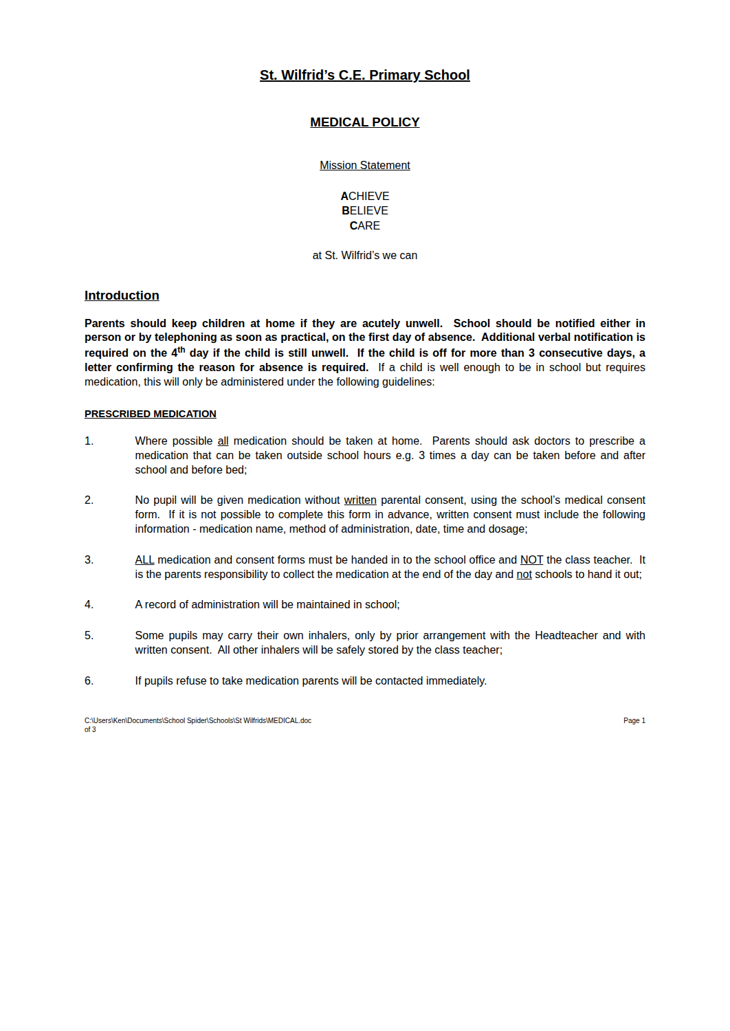St. Wilfrid’s C.E. Primary School
MEDICAL POLICY
Mission Statement
ACHIEVE
BELIEVE
CARE
at St. Wilfrid’s we can
Introduction
Parents should keep children at home if they are acutely unwell. School should be notified either in person or by telephoning as soon as practical, on the first day of absence. Additional verbal notification is required on the 4th day if the child is still unwell. If the child is off for more than 3 consecutive days, a letter confirming the reason for absence is required. If a child is well enough to be in school but requires medication, this will only be administered under the following guidelines:
PRESCRIBED MEDICATION
Where possible all medication should be taken at home. Parents should ask doctors to prescribe a medication that can be taken outside school hours e.g. 3 times a day can be taken before and after school and before bed;
No pupil will be given medication without written parental consent, using the school’s medical consent form. If it is not possible to complete this form in advance, written consent must include the following information - medication name, method of administration, date, time and dosage;
ALL medication and consent forms must be handed in to the school office and NOT the class teacher. It is the parents responsibility to collect the medication at the end of the day and not schools to hand it out;
A record of administration will be maintained in school;
Some pupils may carry their own inhalers, only by prior arrangement with the Headteacher and with written consent. All other inhalers will be safely stored by the class teacher;
If pupils refuse to take medication parents will be contacted immediately.
C:\Users\Ken\Documents\School Spider\Schools\St Wilfrids\MEDICAL.doc
of 3
Page 1